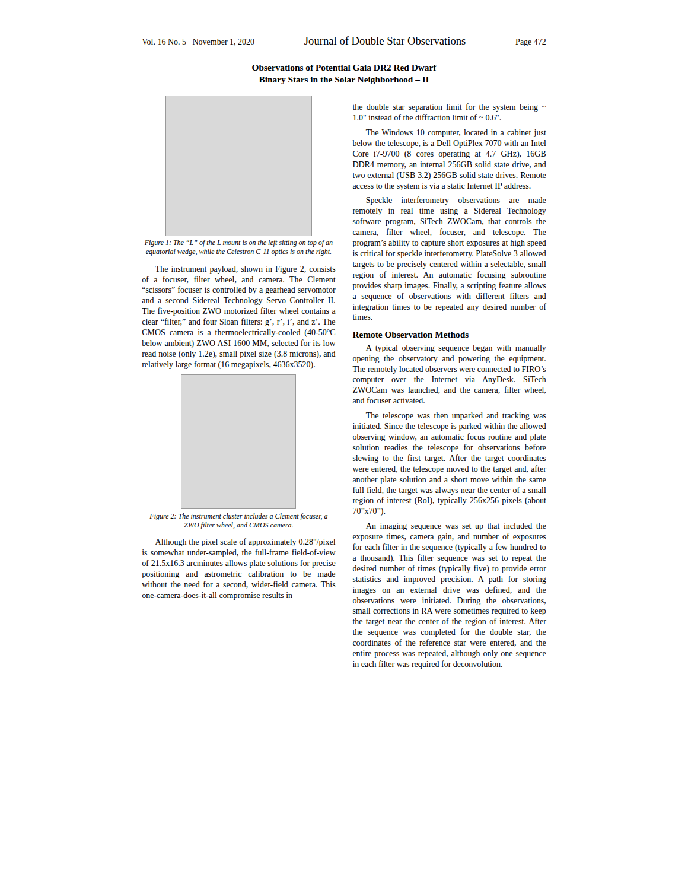Vol. 16 No. 5 November 1, 2020
Journal of Double Star Observations
Page 472
Observations of Potential Gaia DR2 Red Dwarf
Binary Stars in the Solar Neighborhood – II
Figure 1: The “L” of the L mount is on the left sitting on top of an equatorial wedge, while the Celestron C-11 optics is on the right.
The instrument payload, shown in Figure 2, consists of a focuser, filter wheel, and camera. The Clement “scissors” focuser is controlled by a gearhead servomotor and a second Sidereal Technology Servo Controller II. The five-position ZWO motorized filter wheel contains a clear “filter,” and four Sloan filters: g’, r’, i’, and z’. The CMOS camera is a thermoelectrically-cooled (40-50°C below ambient) ZWO ASI 1600 MM, selected for its low read noise (only 1.2e), small pixel size (3.8 microns), and relatively large format (16 megapixels, 4636x3520).
Figure 2: The instrument cluster includes a Clement focuser, a ZWO filter wheel, and CMOS camera.
Although the pixel scale of approximately 0.28"/pixel is somewhat under-sampled, the full-frame field-of-view of 21.5x16.3 arcminutes allows plate solutions for precise positioning and astrometric calibration to be made without the need for a second, wider-field camera. This one-camera-does-it-all compromise results in
the double star separation limit for the system being ~ 1.0" instead of the diffraction limit of ~ 0.6".
The Windows 10 computer, located in a cabinet just below the telescope, is a Dell OptiPlex 7070 with an Intel Core i7-9700 (8 cores operating at 4.7 GHz), 16GB DDR4 memory, an internal 256GB solid state drive, and two external (USB 3.2) 256GB solid state drives. Remote access to the system is via a static Internet IP address.
Speckle interferometry observations are made remotely in real time using a Sidereal Technology software program, SiTech ZWOCam, that controls the camera, filter wheel, focuser, and telescope. The program’s ability to capture short exposures at high speed is critical for speckle interferometry. PlateSolve 3 allowed targets to be precisely centered within a selectable, small region of interest. An automatic focusing subroutine provides sharp images. Finally, a scripting feature allows a sequence of observations with different filters and integration times to be repeated any desired number of times.
Remote Observation Methods
A typical observing sequence began with manually opening the observatory and powering the equipment. The remotely located observers were connected to FIRO’s computer over the Internet via AnyDesk. SiTech ZWOCam was launched, and the camera, filter wheel, and focuser activated.
The telescope was then unparked and tracking was initiated. Since the telescope is parked within the allowed observing window, an automatic focus routine and plate solution readies the telescope for observations before slewing to the first target. After the target coordinates were entered, the telescope moved to the target and, after another plate solution and a short move within the same full field, the target was always near the center of a small region of interest (RoI), typically 256x256 pixels (about 70”x70”).
An imaging sequence was set up that included the exposure times, camera gain, and number of exposures for each filter in the sequence (typically a few hundred to a thousand). This filter sequence was set to repeat the desired number of times (typically five) to provide error statistics and improved precision. A path for storing images on an external drive was defined, and the observations were initiated. During the observations, small corrections in RA were sometimes required to keep the target near the center of the region of interest. After the sequence was completed for the double star, the coordinates of the reference star were entered, and the entire process was repeated, although only one sequence in each filter was required for deconvolution.